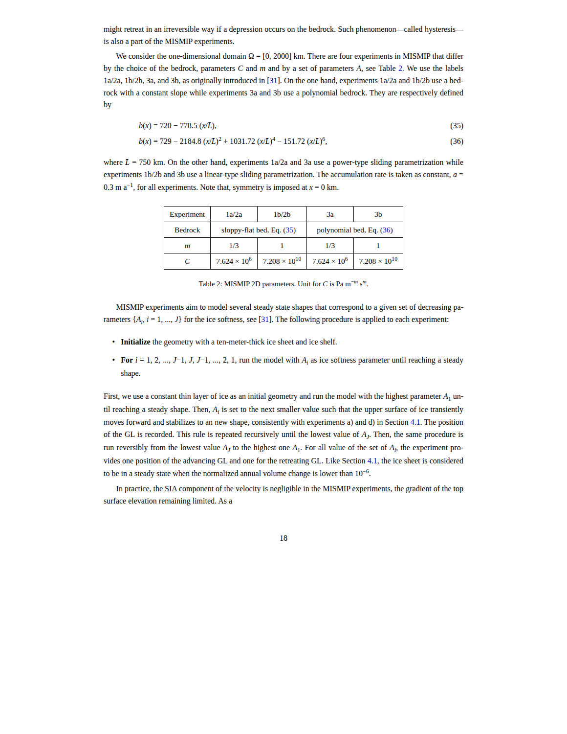might retreat in an irreversible way if a depression occurs on the bedrock. Such phenomenon—called hysteresis—is also a part of the MISMIP experiments.
We consider the one-dimensional domain Ω = [0, 2000] km. There are four experiments in MISMIP that differ by the choice of the bedrock, parameters C and m and by a set of parameters A, see Table 2. We use the labels 1a/2a, 1b/2b, 3a, and 3b, as originally introduced in [31]. On the one hand, experiments 1a/2a and 1b/2b use a bedrock with a constant slope while experiments 3a and 3b use a polynomial bedrock. They are respectively defined by
b(x) = 720 − 778.5 (x/L̄),
(35)
b(x) = 729 − 2184.8 (x/L̄)2 + 1031.72 (x/L̄)4 − 151.72 (x/L̄)6,
(36)
where L̄ = 750 km. On the other hand, experiments 1a/2a and 3a use a power-type sliding parametrization while experiments 1b/2b and 3b use a linear-type sliding parametrization. The accumulation rate is taken as constant, a = 0.3 m a−1, for all experiments. Note that, symmetry is imposed at x = 0 km.
| Experiment | 1a/2a | 1b/2b | 3a | 3b |
| Bedrock | sloppy-flat bed, Eq. ( 35 ) | polynomial bed, Eq. ( 36 ) |
| m | 1/3 | 1 | 1/3 | 1 |
| C | 7.624 × 10 6 | 7.208 × 10 10 | 7.624 × 10 6 | 7.208 × 10 10 |
Table 2: MISMIP 2D parameters. Unit for C is Pa m−m sm.
MISMIP experiments aim to model several steady state shapes that correspond to a given set of decreasing parameters {Ai, i = 1, ..., J} for the ice softness, see [31]. The following procedure is applied to each experiment:
Initialize the geometry with a ten-meter-thick ice sheet and ice shelf.
For i = 1, 2, ..., J−1, J, J−1, ..., 2, 1, run the model with Ai as ice softness parameter until reaching a steady shape.
First, we use a constant thin layer of ice as an initial geometry and run the model with the highest parameter A 1 until reaching a steady shape. Then, Ai is set to the next smaller value such that the upper surface of ice transiently moves forward and stabilizes to an new shape, consistently with experiments a) and d) in Section 4.1. The position of the GL is recorded. This rule is repeated recursively until the lowest value of AJ. Then, the same procedure is run reversibly from the lowest value AJ to the highest one A 1. For all value of the set of Ai, the experiment provides one position of the advancing GL and one for the retreating GL. Like Section 4.1, the ice sheet is considered to be in a steady state when the normalized annual volume change is lower than 10−6.
In practice, the SIA component of the velocity is negligible in the MISMIP experiments, the gradient of the top surface elevation remaining limited. As a
18